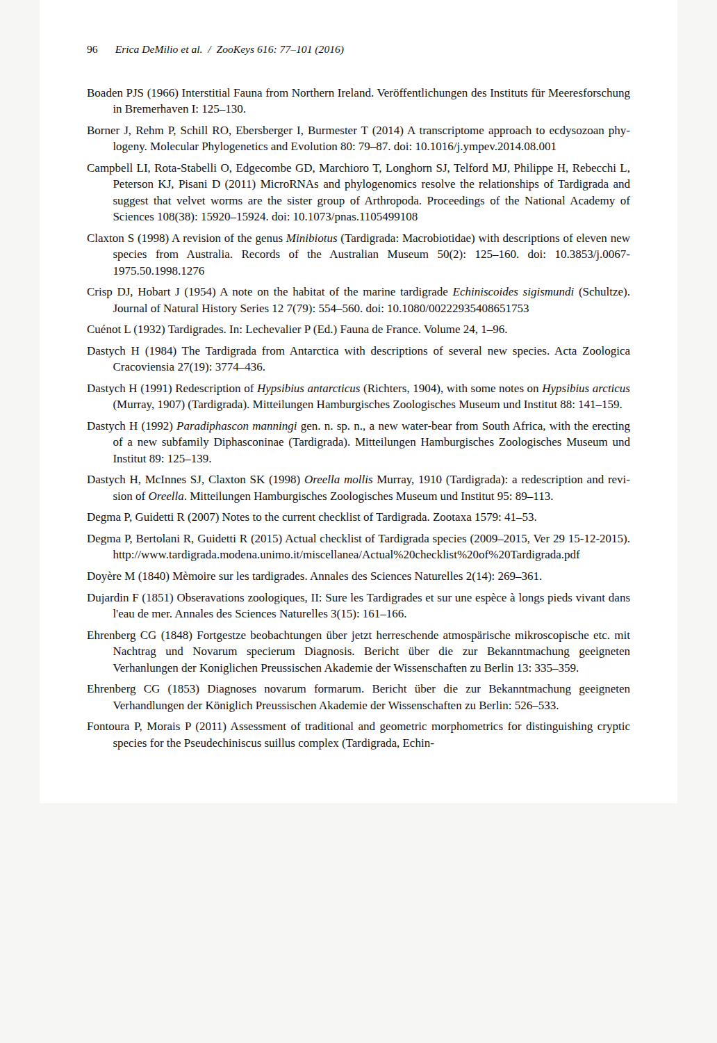96 Erica DeMilio et al. / ZooKeys 616: 77–101 (2016)
Boaden PJS (1966) Interstitial Fauna from Northern Ireland. Veröffentlichungen des Instituts für Meeresforschung in Bremerhaven I: 125–130.
Borner J, Rehm P, Schill RO, Ebersberger I, Burmester T (2014) A transcriptome approach to ecdysozoan phylogeny. Molecular Phylogenetics and Evolution 80: 79–87. doi: 10.1016/j.ympev.2014.08.001
Campbell LI, Rota-Stabelli O, Edgecombe GD, Marchioro T, Longhorn SJ, Telford MJ, Philippe H, Rebecchi L, Peterson KJ, Pisani D (2011) MicroRNAs and phylogenomics resolve the relationships of Tardigrada and suggest that velvet worms are the sister group of Arthropoda. Proceedings of the National Academy of Sciences 108(38): 15920–15924. doi: 10.1073/pnas.1105499108
Claxton S (1998) A revision of the genus Minibiotus (Tardigrada: Macrobiotidae) with descriptions of eleven new species from Australia. Records of the Australian Museum 50(2): 125–160. doi: 10.3853/j.0067-1975.50.1998.1276
Crisp DJ, Hobart J (1954) A note on the habitat of the marine tardigrade Echiniscoides sigismundi (Schultze). Journal of Natural History Series 12 7(79): 554–560. doi: 10.1080/00222935408651753
Cuénot L (1932) Tardigrades. In: Lechevalier P (Ed.) Fauna de France. Volume 24, 1–96.
Dastych H (1984) The Tardigrada from Antarctica with descriptions of several new species. Acta Zoologica Cracoviensia 27(19): 3774–436.
Dastych H (1991) Redescription of Hypsibius antarcticus (Richters, 1904), with some notes on Hypsibius arcticus (Murray, 1907) (Tardigrada). Mitteilungen Hamburgisches Zoologisches Museum und Institut 88: 141–159.
Dastych H (1992) Paradiphascon manningi gen. n. sp. n., a new water-bear from South Africa, with the erecting of a new subfamily Diphasconinae (Tardigrada). Mitteilungen Hamburgisches Zoologisches Museum und Institut 89: 125–139.
Dastych H, McInnes SJ, Claxton SK (1998) Oreella mollis Murray, 1910 (Tardigrada): a redescription and revision of Oreella. Mitteilungen Hamburgisches Zoologisches Museum und Institut 95: 89–113.
Degma P, Guidetti R (2007) Notes to the current checklist of Tardigrada. Zootaxa 1579: 41–53.
Degma P, Bertolani R, Guidetti R (2015) Actual checklist of Tardigrada species (2009–2015, Ver 29 15-12-2015). http://www.tardigrada.modena.unimo.it/miscellanea/Actual%20checklist%20of%20Tardigrada.pdf
Doyère M (1840) Mèmoire sur les tardigrades. Annales des Sciences Naturelles 2(14): 269–361.
Dujardin F (1851) Obseravations zoologiques, II: Sure les Tardigrades et sur une espèce à longs pieds vivant dans l'eau de mer. Annales des Sciences Naturelles 3(15): 161–166.
Ehrenberg CG (1848) Fortgestze beobachtungen über jetzt herreschende atmospärische mikroscopische etc. mit Nachtrag und Novarum specierum Diagnosis. Bericht über die zur Bekanntmachung geeigneten Verhanlungen der Koniglichen Preussischen Akademie der Wissenschaften zu Berlin 13: 335–359.
Ehrenberg CG (1853) Diagnoses novarum formarum. Bericht über die zur Bekanntmachung geeigneten Verhandlungen der Königlich Preussischen Akademie der Wissenschaften zu Berlin: 526–533.
Fontoura P, Morais P (2011) Assessment of traditional and geometric morphometrics for distinguishing cryptic species for the Pseudechiniscus suillus complex (Tardigrada, Echin-